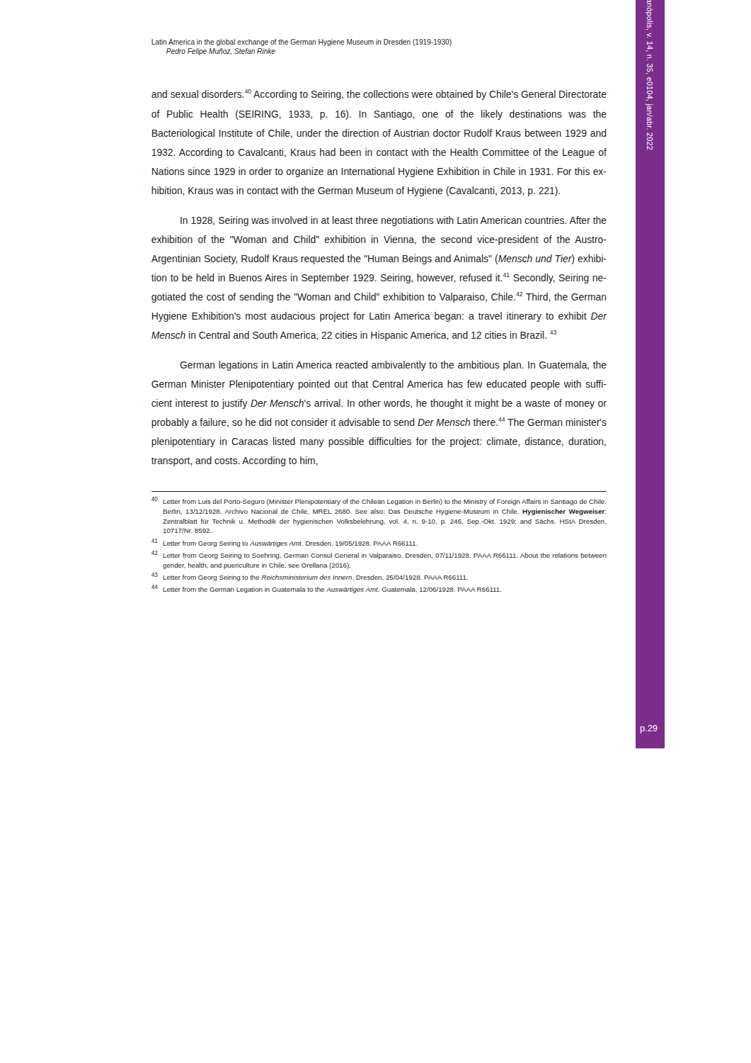Tempo e Argumento, Florianópolis, v. 14, n. 35, e0104, jan/abr. 2022
Latin America in the global exchange of the German Hygiene Museum in Dresden (1919-1930) Pedro Felipe Muñoz, Stefan Rinke
and sexual disorders.40 According to Seiring, the collections were obtained by Chile's General Directorate of Public Health (SEIRING, 1933, p. 16). In Santiago, one of the likely destinations was the Bacteriological Institute of Chile, under the direction of Austrian doctor Rudolf Kraus between 1929 and 1932. According to Cavalcanti, Kraus had been in contact with the Health Committee of the League of Nations since 1929 in order to organize an International Hygiene Exhibition in Chile in 1931. For this exhibition, Kraus was in contact with the German Museum of Hygiene (Cavalcanti, 2013, p. 221).
In 1928, Seiring was involved in at least three negotiations with Latin American countries. After the exhibition of the "Woman and Child" exhibition in Vienna, the second vice-president of the Austro-Argentinian Society, Rudolf Kraus requested the "Human Beings and Animals" (Mensch und Tier) exhibition to be held in Buenos Aires in September 1929. Seiring, however, refused it.41 Secondly, Seiring negotiated the cost of sending the "Woman and Child" exhibition to Valparaiso, Chile.42 Third, the German Hygiene Exhibition's most audacious project for Latin America began: a travel itinerary to exhibit Der Mensch in Central and South America, 22 cities in Hispanic America, and 12 cities in Brazil. 43
German legations in Latin America reacted ambivalently to the ambitious plan. In Guatemala, the German Minister Plenipotentiary pointed out that Central America has few educated people with sufficient interest to justify Der Mensch's arrival. In other words, he thought it might be a waste of money or probably a failure, so he did not consider it advisable to send Der Mensch there.44 The German minister's plenipotentiary in Caracas listed many possible difficulties for the project: climate, distance, duration, transport, and costs. According to him,
Letter from Luis del Porto-Seguro (Minister Plenipotentiary of the Chilean Legation in Berlin) to the Ministry of Foreign Affairs in Santiago de Chile. Berlin, 13/12/1928. Archivo Nacional de Chile, MREL 2680. See also: Das Deutsche Hygiene-Museum in Chile. Hygienischer Wegweiser: Zentralblatt für Technik u. Methodik der hygienischen Volksbelehrung, vol. 4, n. 9-10, p. 246, Sep.-Okt. 1929; and Sächs. HStA Dresden, 10717/Nr. 8592..
Letter from Georg Seiring to Auswärtiges Amt. Dresden, 19/05/1928. PAAA R66111.
Letter from Georg Seiring to Soehring, German Consul General in Valparaiso. Dresden, 07/11/1928. PAAA R66111. About the relations between gender, health, and puericulture in Chile, see Orellana (2016).
Letter from Georg Seiring to the Reichsministerium des Innern. Dresden, 25/04/1928. PAAA R66111.
Letter from the German Legation in Guatemala to the Auswärtiges Amt. Guatemala, 12/06/1928. PAAA R66111.
p.29